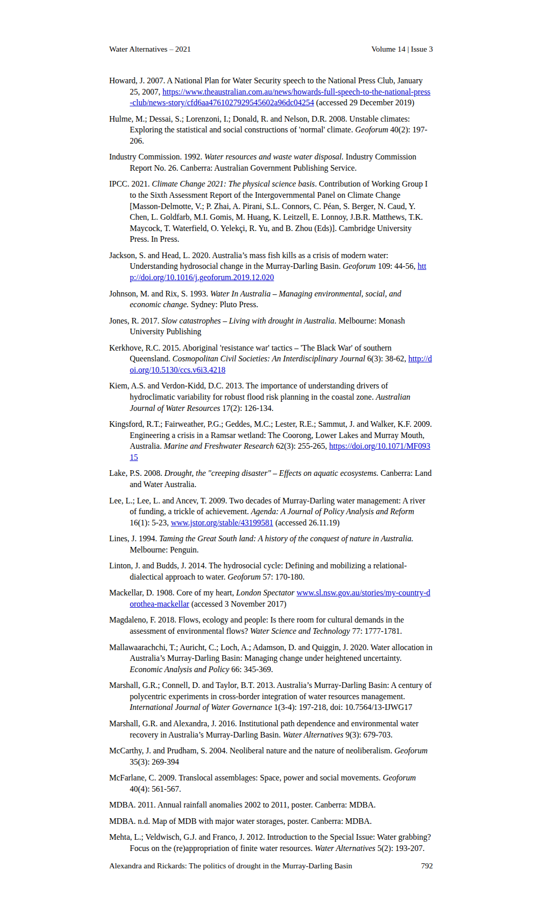Water Alternatives – 2021
Volume 14 | Issue 3
Howard, J. 2007. A National Plan for Water Security speech to the National Press Club, January 25, 2007, https://www.theaustralian.com.au/news/howards-full-speech-to-the-national-press-club/news-story/cfd6aa4761027929545602a96dc04254 (accessed 29 December 2019)
Hulme, M.; Dessai, S.; Lorenzoni, I.; Donald, R. and Nelson, D.R. 2008. Unstable climates: Exploring the statistical and social constructions of 'normal' climate. Geoforum 40(2): 197-206.
Industry Commission. 1992. Water resources and waste water disposal. Industry Commission Report No. 26. Canberra: Australian Government Publishing Service.
IPCC. 2021. Climate Change 2021: The physical science basis. Contribution of Working Group I to the Sixth Assessment Report of the Intergovernmental Panel on Climate Change [Masson-Delmotte, V.; P. Zhai, A. Pirani, S.L. Connors, C. Péan, S. Berger, N. Caud, Y. Chen, L. Goldfarb, M.I. Gomis, M. Huang, K. Leitzell, E. Lonnoy, J.B.R. Matthews, T.K. Maycock, T. Waterfield, O. Yelekçi, R. Yu, and B. Zhou (Eds)]. Cambridge University Press. In Press.
Jackson, S. and Head, L. 2020. Australia’s mass fish kills as a crisis of modern water: Understanding hydrosocial change in the Murray-Darling Basin. Geoforum 109: 44-56, http://doi.org/10.1016/j.geoforum.2019.12.020
Johnson, M. and Rix, S. 1993. Water In Australia – Managing environmental, social, and economic change. Sydney: Pluto Press.
Jones, R. 2017. Slow catastrophes – Living with drought in Australia. Melbourne: Monash University Publishing
Kerkhove, R.C. 2015. Aboriginal 'resistance war' tactics – 'The Black War' of southern Queensland. Cosmopolitan Civil Societies: An Interdisciplinary Journal 6(3): 38-62, http://doi.org/10.5130/ccs.v6i3.4218
Kiem, A.S. and Verdon-Kidd, D.C. 2013. The importance of understanding drivers of hydroclimatic variability for robust flood risk planning in the coastal zone. Australian Journal of Water Resources 17(2): 126-134.
Kingsford, R.T.; Fairweather, P.G.; Geddes, M.C.; Lester, R.E.; Sammut, J. and Walker, K.F. 2009. Engineering a crisis in a Ramsar wetland: The Coorong, Lower Lakes and Murray Mouth, Australia. Marine and Freshwater Research 62(3): 255-265, https://doi.org/10.1071/MF09315
Lake, P.S. 2008. Drought, the "creeping disaster" – Effects on aquatic ecosystems. Canberra: Land and Water Australia.
Lee, L.; Lee, L. and Ancev, T. 2009. Two decades of Murray-Darling water management: A river of funding, a trickle of achievement. Agenda: A Journal of Policy Analysis and Reform 16(1): 5-23, www.jstor.org/stable/43199581 (accessed 26.11.19)
Lines, J. 1994. Taming the Great South land: A history of the conquest of nature in Australia. Melbourne: Penguin.
Linton, J. and Budds, J. 2014. The hydrosocial cycle: Defining and mobilizing a relational-dialectical approach to water. Geoforum 57: 170-180.
Mackellar, D. 1908. Core of my heart, London Spectator www.sl.nsw.gov.au/stories/my-country-dorothea-mackellar (accessed 3 November 2017)
Magdaleno, F. 2018. Flows, ecology and people: Is there room for cultural demands in the assessment of environmental flows? Water Science and Technology 77: 1777-1781.
Mallawaarachchi, T.; Auricht, C.; Loch, A.; Adamson, D. and Quiggin, J. 2020. Water allocation in Australia’s Murray-Darling Basin: Managing change under heightened uncertainty. Economic Analysis and Policy 66: 345-369.
Marshall, G.R.; Connell, D. and Taylor, B.T. 2013. Australia’s Murray-Darling Basin: A century of polycentric experiments in cross-border integration of water resources management. International Journal of Water Governance 1(3-4): 197-218, doi: 10.7564/13-IJWG17
Marshall, G.R. and Alexandra, J. 2016. Institutional path dependence and environmental water recovery in Australia’s Murray-Darling Basin. Water Alternatives 9(3): 679-703.
McCarthy, J. and Prudham, S. 2004. Neoliberal nature and the nature of neoliberalism. Geoforum 35(3): 269-394
McFarlane, C. 2009. Translocal assemblages: Space, power and social movements. Geoforum 40(4): 561-567.
MDBA. 2011. Annual rainfall anomalies 2002 to 2011, poster. Canberra: MDBA.
MDBA. n.d. Map of MDB with major water storages, poster. Canberra: MDBA.
Mehta, L.; Veldwisch, G.J. and Franco, J. 2012. Introduction to the Special Issue: Water grabbing? Focus on the (re)appropriation of finite water resources. Water Alternatives 5(2): 193-207.
Alexandra and Rickards: The politics of drought in the Murray-Darling Basin
792